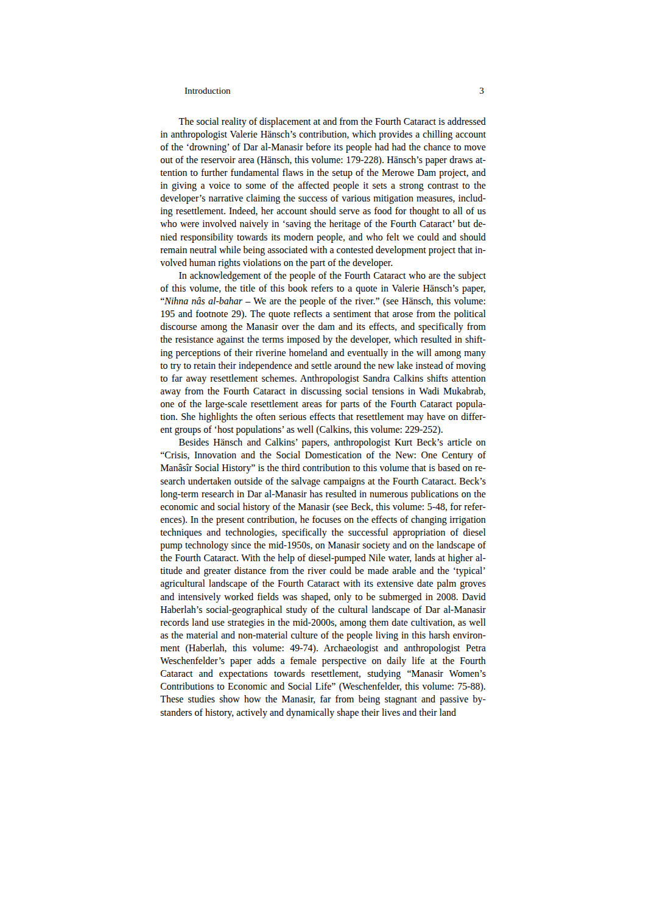Introduction 3
The social reality of displacement at and from the Fourth Cataract is addressed in anthropologist Valerie Hänsch’s contribution, which provides a chilling account of the ‘drowning’ of Dar al-Manasir before its people had had the chance to move out of the reservoir area (Hänsch, this volume: 179-228). Hänsch’s paper draws attention to further fundamental flaws in the setup of the Merowe Dam project, and in giving a voice to some of the affected people it sets a strong contrast to the developer’s narrative claiming the success of various mitigation measures, including resettlement. Indeed, her account should serve as food for thought to all of us who were involved naively in ‘saving the heritage of the Fourth Cataract’ but denied responsibility towards its modern people, and who felt we could and should remain neutral while being associated with a contested development project that involved human rights violations on the part of the developer.
In acknowledgement of the people of the Fourth Cataract who are the subject of this volume, the title of this book refers to a quote in Valerie Hänsch’s paper, “Nihna nâs al-bahar – We are the people of the river.” (see Hänsch, this volume: 195 and footnote 29). The quote reflects a sentiment that arose from the political discourse among the Manasir over the dam and its effects, and specifically from the resistance against the terms imposed by the developer, which resulted in shifting perceptions of their riverine homeland and eventually in the will among many to try to retain their independence and settle around the new lake instead of moving to far away resettlement schemes. Anthropologist Sandra Calkins shifts attention away from the Fourth Cataract in discussing social tensions in Wadi Mukabrab, one of the large-scale resettlement areas for parts of the Fourth Cataract population. She highlights the often serious effects that resettlement may have on different groups of ‘host populations’ as well (Calkins, this volume: 229-252).
Besides Hänsch and Calkins’ papers, anthropologist Kurt Beck’s article on “Crisis, Innovation and the Social Domestication of the New: One Century of Manâsîr Social History” is the third contribution to this volume that is based on research undertaken outside of the salvage campaigns at the Fourth Cataract. Beck’s long-term research in Dar al-Manasir has resulted in numerous publications on the economic and social history of the Manasir (see Beck, this volume: 5-48, for references). In the present contribution, he focuses on the effects of changing irrigation techniques and technologies, specifically the successful appropriation of diesel pump technology since the mid-1950s, on Manasir society and on the landscape of the Fourth Cataract. With the help of diesel-pumped Nile water, lands at higher altitude and greater distance from the river could be made arable and the ‘typical’ agricultural landscape of the Fourth Cataract with its extensive date palm groves and intensively worked fields was shaped, only to be submerged in 2008. David Haberlah’s social-geographical study of the cultural landscape of Dar al-Manasir records land use strategies in the mid-2000s, among them date cultivation, as well as the material and non-material culture of the people living in this harsh environment (Haberlah, this volume: 49-74). Archaeologist and anthropologist Petra Weschenfelder’s paper adds a female perspective on daily life at the Fourth Cataract and expectations towards resettlement, studying “Manasir Women’s Contributions to Economic and Social Life” (Weschenfelder, this volume: 75-88). These studies show how the Manasir, far from being stagnant and passive bystanders of history, actively and dynamically shape their lives and their land